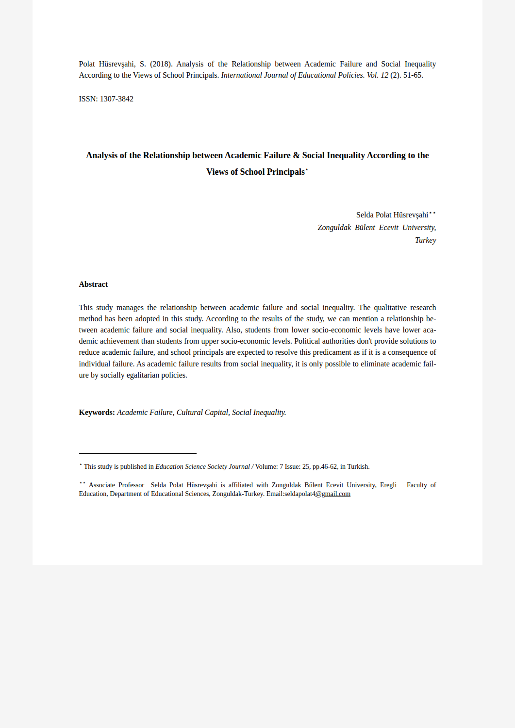Polat Hüsrevşahi, S. (2018). Analysis of the Relationship between Academic Failure and Social Inequality According to the Views of School Principals. International Journal of Educational Policies. Vol. 12 (2). 51-65.
ISSN: 1307-3842
Analysis of the Relationship between Academic Failure & Social Inequality According to the Views of School Principals⋆
Selda Polat Hüsrevşahi⋆⋆ Zonguldak Bülent Ecevit University, Turkey
Abstract
This study manages the relationship between academic failure and social inequality. The qualitative research method has been adopted in this study. According to the results of the study, we can mention a relationship between academic failure and social inequality. Also, students from lower socio-economic levels have lower academic achievement than students from upper socio-economic levels. Political authorities don't provide solutions to reduce academic failure, and school principals are expected to resolve this predicament as if it is a consequence of individual failure. As academic failure results from social inequality, it is only possible to eliminate academic failure by socially egalitarian policies.
Keywords: Academic Failure, Cultural Capital, Social Inequality.
⋆ This study is published in Education Science Society Journal / Volume: 7 Issue: 25, pp.46-62, in Turkish.
⋆⋆ Associate Professor Selda Polat Hüsrevşahi is affiliated with Zonguldak Bülent Ecevit University, Eregli Faculty of Education, Department of Educational Sciences, Zonguldak-Turkey. Email:seldapolat4@gmail.com